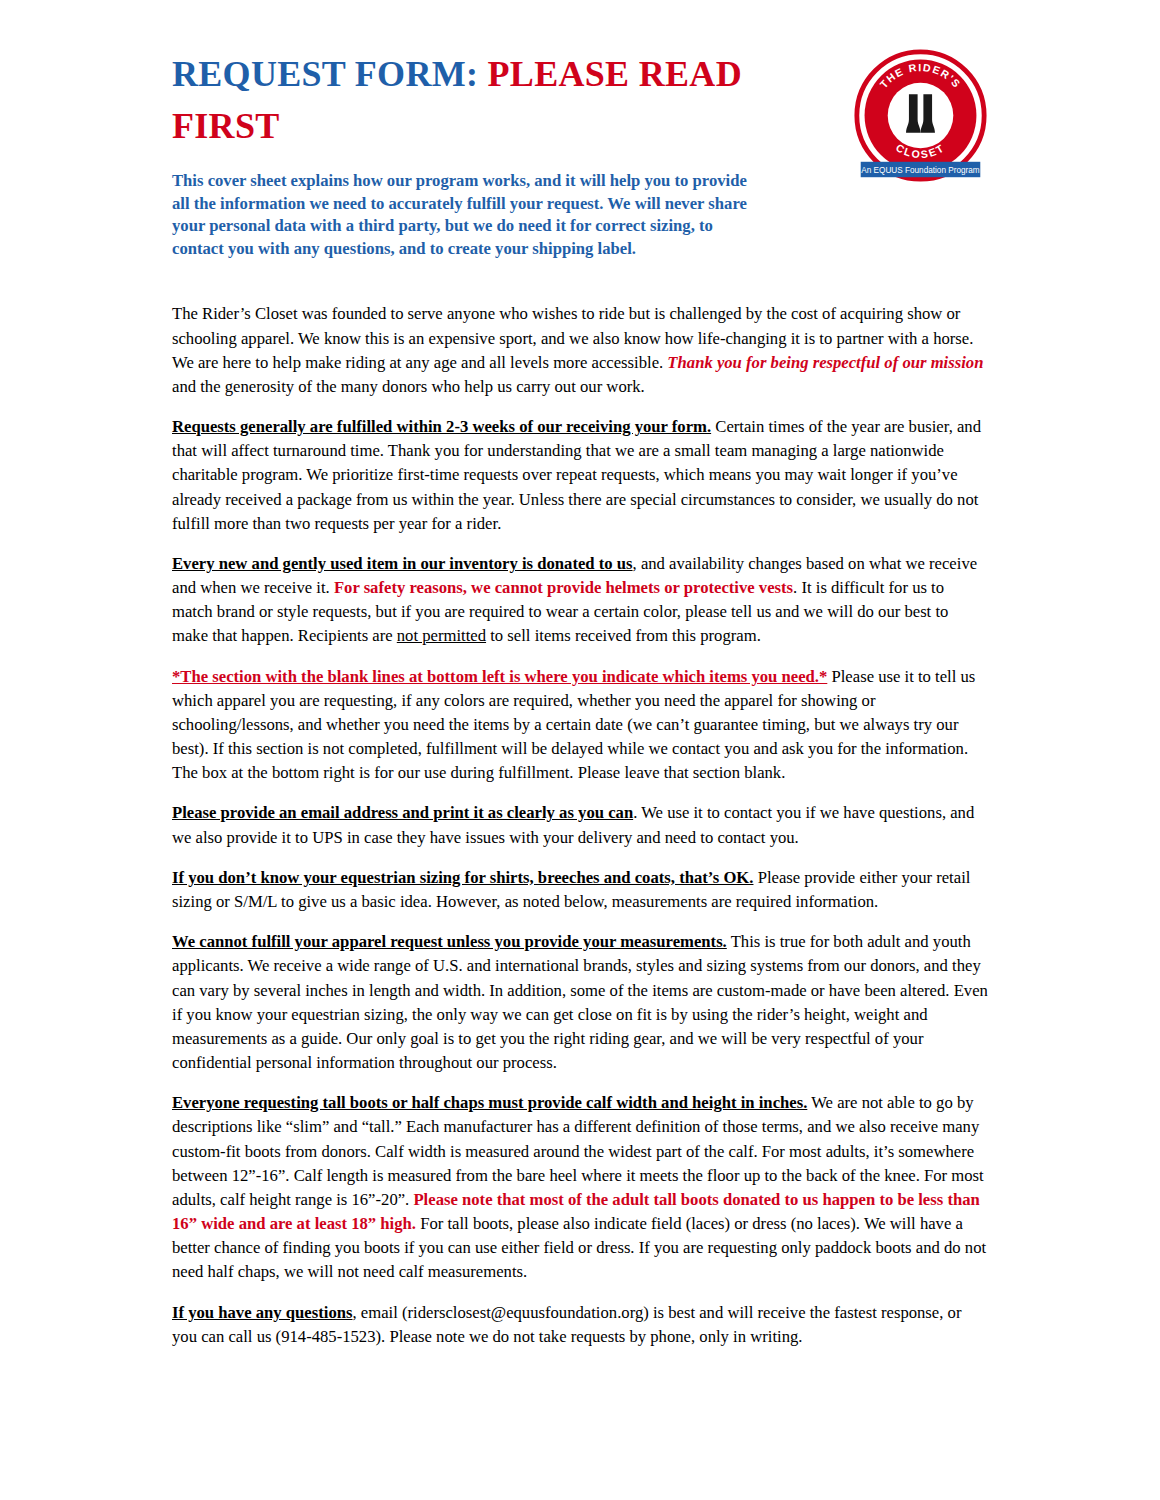REQUEST FORM: PLEASE READ FIRST
This cover sheet explains how our program works, and it will help you to provide all the information we need to accurately fulfill your request. We will never share your personal data with a third party, but we do need it for correct sizing, to contact you with any questions, and to create your shipping label.
THE RIDER'S CLOSET An EQUUS Foundation Program
The Rider’s Closet was founded to serve anyone who wishes to ride but is challenged by the cost of acquiring show or schooling apparel. We know this is an expensive sport, and we also know how life-changing it is to partner with a horse. We are here to help make riding at any age and all levels more accessible. Thank you for being respectful of our mission and the generosity of the many donors who help us carry out our work.
Requests generally are fulfilled within 2-3 weeks of our receiving your form. Certain times of the year are busier, and that will affect turnaround time. Thank you for understanding that we are a small team managing a large nationwide charitable program. We prioritize first-time requests over repeat requests, which means you may wait longer if you’ve already received a package from us within the year. Unless there are special circumstances to consider, we usually do not fulfill more than two requests per year for a rider.
Every new and gently used item in our inventory is donated to us, and availability changes based on what we receive and when we receive it. For safety reasons, we cannot provide helmets or protective vests. It is difficult for us to match brand or style requests, but if you are required to wear a certain color, please tell us and we will do our best to make that happen. Recipients are not permitted to sell items received from this program.
*The section with the blank lines at bottom left is where you indicate which items you need.* Please use it to tell us which apparel you are requesting, if any colors are required, whether you need the apparel for showing or schooling/lessons, and whether you need the items by a certain date (we can’t guarantee timing, but we always try our best). If this section is not completed, fulfillment will be delayed while we contact you and ask you for the information. The box at the bottom right is for our use during fulfillment. Please leave that section blank.
Please provide an email address and print it as clearly as you can. We use it to contact you if we have questions, and we also provide it to UPS in case they have issues with your delivery and need to contact you.
If you don’t know your equestrian sizing for shirts, breeches and coats, that’s OK. Please provide either your retail sizing or S/M/L to give us a basic idea. However, as noted below, measurements are required information.
We cannot fulfill your apparel request unless you provide your measurements. This is true for both adult and youth applicants. We receive a wide range of U.S. and international brands, styles and sizing systems from our donors, and they can vary by several inches in length and width. In addition, some of the items are custom-made or have been altered. Even if you know your equestrian sizing, the only way we can get close on fit is by using the rider’s height, weight and measurements as a guide. Our only goal is to get you the right riding gear, and we will be very respectful of your confidential personal information throughout our process.
Everyone requesting tall boots or half chaps must provide calf width and height in inches. We are not able to go by descriptions like “slim” and “tall.” Each manufacturer has a different definition of those terms, and we also receive many custom-fit boots from donors. Calf width is measured around the widest part of the calf. For most adults, it’s somewhere between 12”-16”. Calf length is measured from the bare heel where it meets the floor up to the back of the knee. For most adults, calf height range is 16”-20”. Please note that most of the adult tall boots donated to us happen to be less than 16” wide and are at least 18” high. For tall boots, please also indicate field (laces) or dress (no laces). We will have a better chance of finding you boots if you can use either field or dress. If you are requesting only paddock boots and do not need half chaps, we will not need calf measurements.
If you have any questions, email (ridersclosest@equusfoundation.org) is best and will receive the fastest response, or you can call us (914-485-1523). Please note we do not take requests by phone, only in writing.